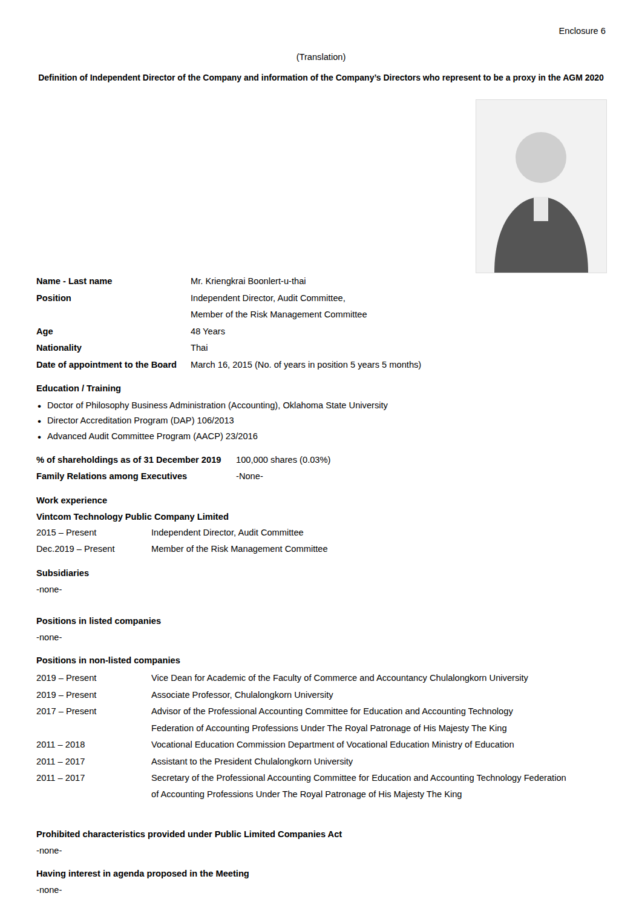Enclosure 6
(Translation)
Definition of Independent Director of the Company and information of the Company’s Directors who represent to be a proxy in the AGM 2020
| Name - Last name | Mr. Kriengkrai Boonlert-u-thai |
| Position | Independent Director, Audit Committee, |
| | Member of the Risk Management Committee |
| Age | 48 Years |
| Nationality | Thai |
| Date of appointment to the Board | March 16, 2015 (No. of years in position 5 years 5 months) |
Education / Training
Doctor of Philosophy Business Administration (Accounting), Oklahoma State University
Director Accreditation Program (DAP) 106/2013
Advanced Audit Committee Program (AACP) 23/2016
| % of shareholdings as of 31 December 2019 | 100,000 shares (0.03%) |
| Family Relations among Executives | -None- |
Work experience
Vintcom Technology Public Company Limited
| 2015 – Present | Independent Director, Audit Committee |
| Dec.2019 – Present | Member of the Risk Management Committee |
Subsidiaries
-none-
Positions in listed companies
-none-
Positions in non-listed companies
| 2019 – Present | Vice Dean for Academic of the Faculty of Commerce and Accountancy Chulalongkorn University |
| 2019 – Present | Associate Professor, Chulalongkorn University |
| 2017 – Present | Advisor of the Professional Accounting Committee for Education and Accounting Technology |
| | Federation of Accounting Professions Under The Royal Patronage of His Majesty The King |
| 2011 – 2018 | Vocational Education Commission Department of Vocational Education Ministry of Education |
| 2011 – 2017 | Assistant to the President Chulalongkorn University |
| 2011 – 2017 | Secretary of the Professional Accounting Committee for Education and Accounting Technology Federation |
| | of Accounting Professions Under The Royal Patronage of His Majesty The King |
Prohibited characteristics provided under Public Limited Companies Act
-none-
Having interest in agenda proposed in the Meeting
-none-